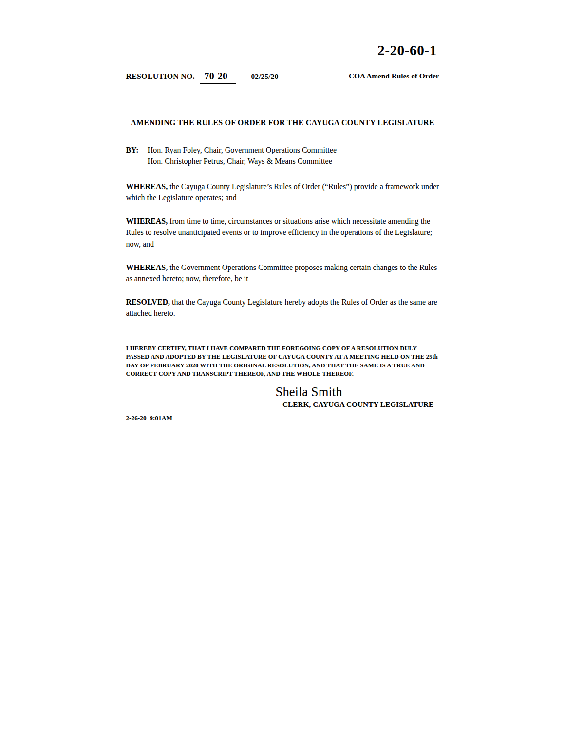RESOLUTION NO. 70-20 02/25/20
2-20-60-1
COA Amend Rules of Order
AMENDING THE RULES OF ORDER FOR THE CAYUGA COUNTY LEGISLATURE
BY:
Hon. Ryan Foley, Chair, Government Operations Committee
Hon. Christopher Petrus, Chair, Ways & Means Committee
WHEREAS, the Cayuga County Legislature’s Rules of Order (“Rules”) provide a framework under which the Legislature operates; and
WHEREAS, from time to time, circumstances or situations arise which necessitate amending the Rules to resolve unanticipated events or to improve efficiency in the operations of the Legislature; now, and
WHEREAS, the Government Operations Committee proposes making certain changes to the Rules as annexed hereto; now, therefore, be it
RESOLVED, that the Cayuga County Legislature hereby adopts the Rules of Order as the same are attached hereto.
I HEREBY CERTIFY, THAT I HAVE COMPARED THE FOREGOING COPY OF A RESOLUTION DULY PASSED AND ADOPTED BY THE LEGISLATURE OF CAYUGA COUNTY AT A MEETING HELD ON THE 25th DAY OF FEBRUARY 2020 WITH THE ORIGINAL RESOLUTION, AND THAT THE SAME IS A TRUE AND CORRECT COPY AND TRANSCRIPT THEREOF, AND THE WHOLE THEREOF.
2-26-20 9:01AM
Sheila Smith
CLERK, CAYUGA COUNTY LEGISLATURE